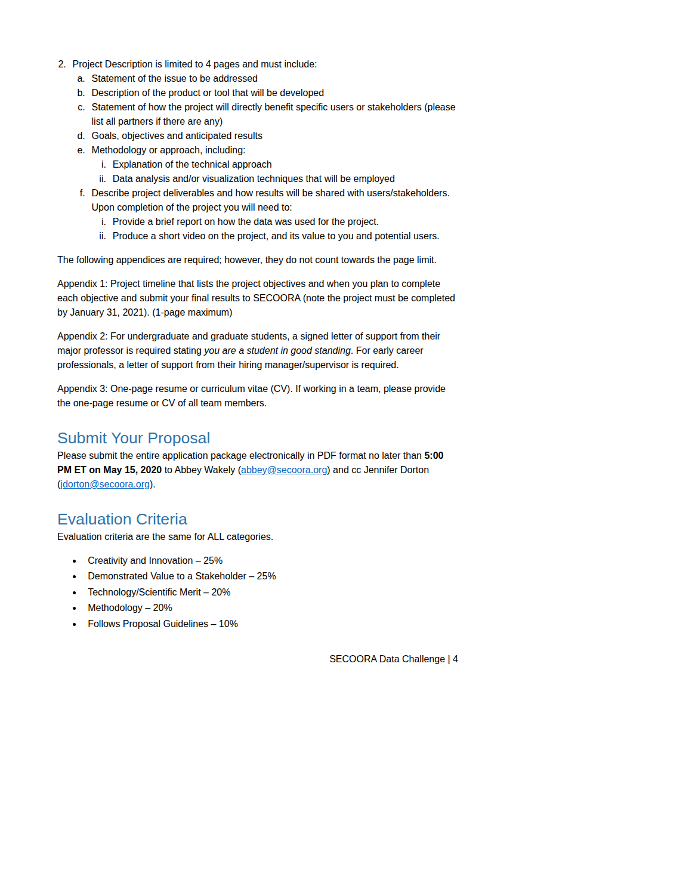Project Description is limited to 4 pages and must include:
Statement of the issue to be addressed
Description of the product or tool that will be developed
Statement of how the project will directly benefit specific users or stakeholders (please list all partners if there are any)
Goals, objectives and anticipated results
Methodology or approach, including:
Explanation of the technical approach
Data analysis and/or visualization techniques that will be employed
Describe project deliverables and how results will be shared with users/stakeholders. Upon completion of the project you will need to:
Provide a brief report on how the data was used for the project.
Produce a short video on the project, and its value to you and potential users.
The following appendices are required; however, they do not count towards the page limit.
Appendix 1: Project timeline that lists the project objectives and when you plan to complete each objective and submit your final results to SECOORA (note the project must be completed by January 31, 2021). (1-page maximum)
Appendix 2: For undergraduate and graduate students, a signed letter of support from their major professor is required stating you are a student in good standing. For early career professionals, a letter of support from their hiring manager/supervisor is required.
Appendix 3: One-page resume or curriculum vitae (CV). If working in a team, please provide the one-page resume or CV of all team members.
Submit Your Proposal
Please submit the entire application package electronically in PDF format no later than 5:00 PM ET on May 15, 2020 to Abbey Wakely (abbey@secoora.org) and cc Jennifer Dorton (jdorton@secoora.org).
Evaluation Criteria
Evaluation criteria are the same for ALL categories.
Creativity and Innovation – 25%
Demonstrated Value to a Stakeholder – 25%
Technology/Scientific Merit – 20%
Methodology – 20%
Follows Proposal Guidelines – 10%
SECOORA Data Challenge | 4